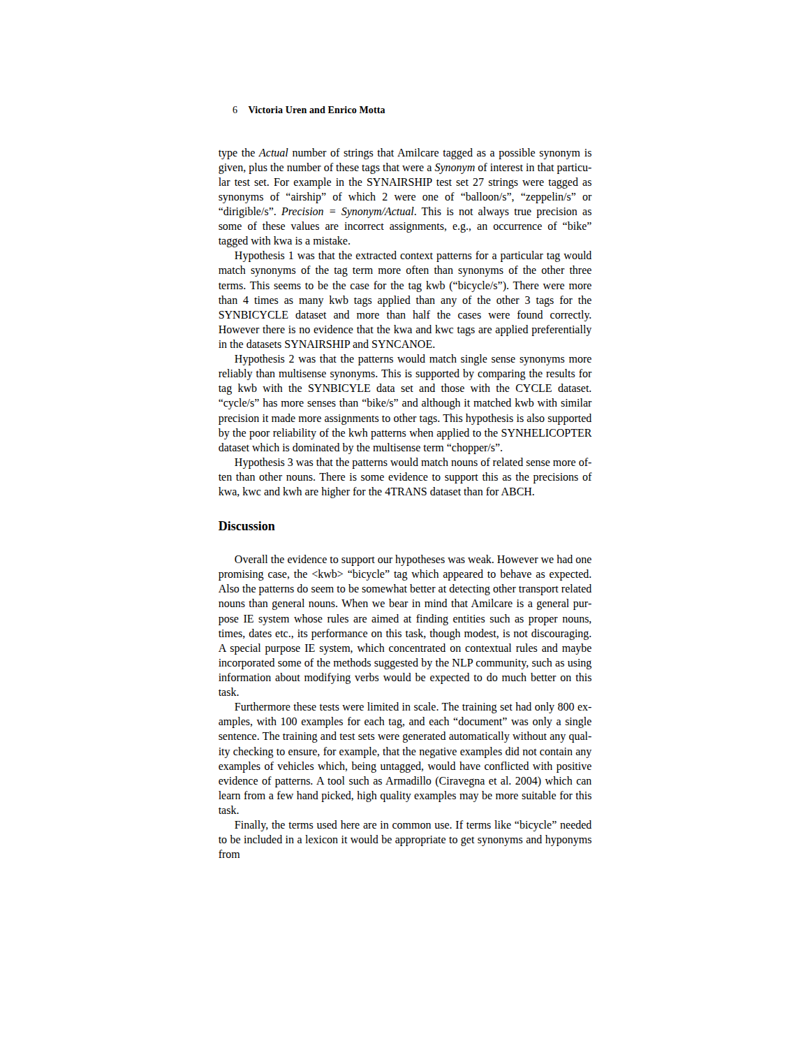6 Victoria Uren and Enrico Motta
type the Actual number of strings that Amilcare tagged as a possible synonym is given, plus the number of these tags that were a Synonym of interest in that particular test set. For example in the SYNAIRSHIP test set 27 strings were tagged as synonyms of “airship” of which 2 were one of “balloon/s”, “zeppelin/s” or “dirigible/s”. Precision = Synonym/Actual. This is not always true precision as some of these values are incorrect assignments, e.g., an occurrence of “bike” tagged with kwa is a mistake.
Hypothesis 1 was that the extracted context patterns for a particular tag would match synonyms of the tag term more often than synonyms of the other three terms. This seems to be the case for the tag kwb (“bicycle/s”). There were more than 4 times as many kwb tags applied than any of the other 3 tags for the SYNBICYCLE dataset and more than half the cases were found correctly. However there is no evidence that the kwa and kwc tags are applied preferentially in the datasets SYNAIRSHIP and SYNCANOE.
Hypothesis 2 was that the patterns would match single sense synonyms more reliably than multisense synonyms. This is supported by comparing the results for tag kwb with the SYNBICYLE data set and those with the CYCLE dataset. “cycle/s” has more senses than “bike/s” and although it matched kwb with similar precision it made more assignments to other tags. This hypothesis is also supported by the poor reliability of the kwh patterns when applied to the SYNHELICOPTER dataset which is dominated by the multisense term “chopper/s”.
Hypothesis 3 was that the patterns would match nouns of related sense more often than other nouns. There is some evidence to support this as the precisions of kwa, kwc and kwh are higher for the 4TRANS dataset than for ABCH.
Discussion
Overall the evidence to support our hypotheses was weak. However we had one promising case, the <kwb> “bicycle” tag which appeared to behave as expected. Also the patterns do seem to be somewhat better at detecting other transport related nouns than general nouns. When we bear in mind that Amilcare is a general purpose IE system whose rules are aimed at finding entities such as proper nouns, times, dates etc., its performance on this task, though modest, is not discouraging. A special purpose IE system, which concentrated on contextual rules and maybe incorporated some of the methods suggested by the NLP community, such as using information about modifying verbs would be expected to do much better on this task.
Furthermore these tests were limited in scale. The training set had only 800 examples, with 100 examples for each tag, and each “document” was only a single sentence. The training and test sets were generated automatically without any quality checking to ensure, for example, that the negative examples did not contain any examples of vehicles which, being untagged, would have conflicted with positive evidence of patterns. A tool such as Armadillo (Ciravegna et al. 2004) which can learn from a few hand picked, high quality examples may be more suitable for this task.
Finally, the terms used here are in common use. If terms like “bicycle” needed to be included in a lexicon it would be appropriate to get synonyms and hyponyms from